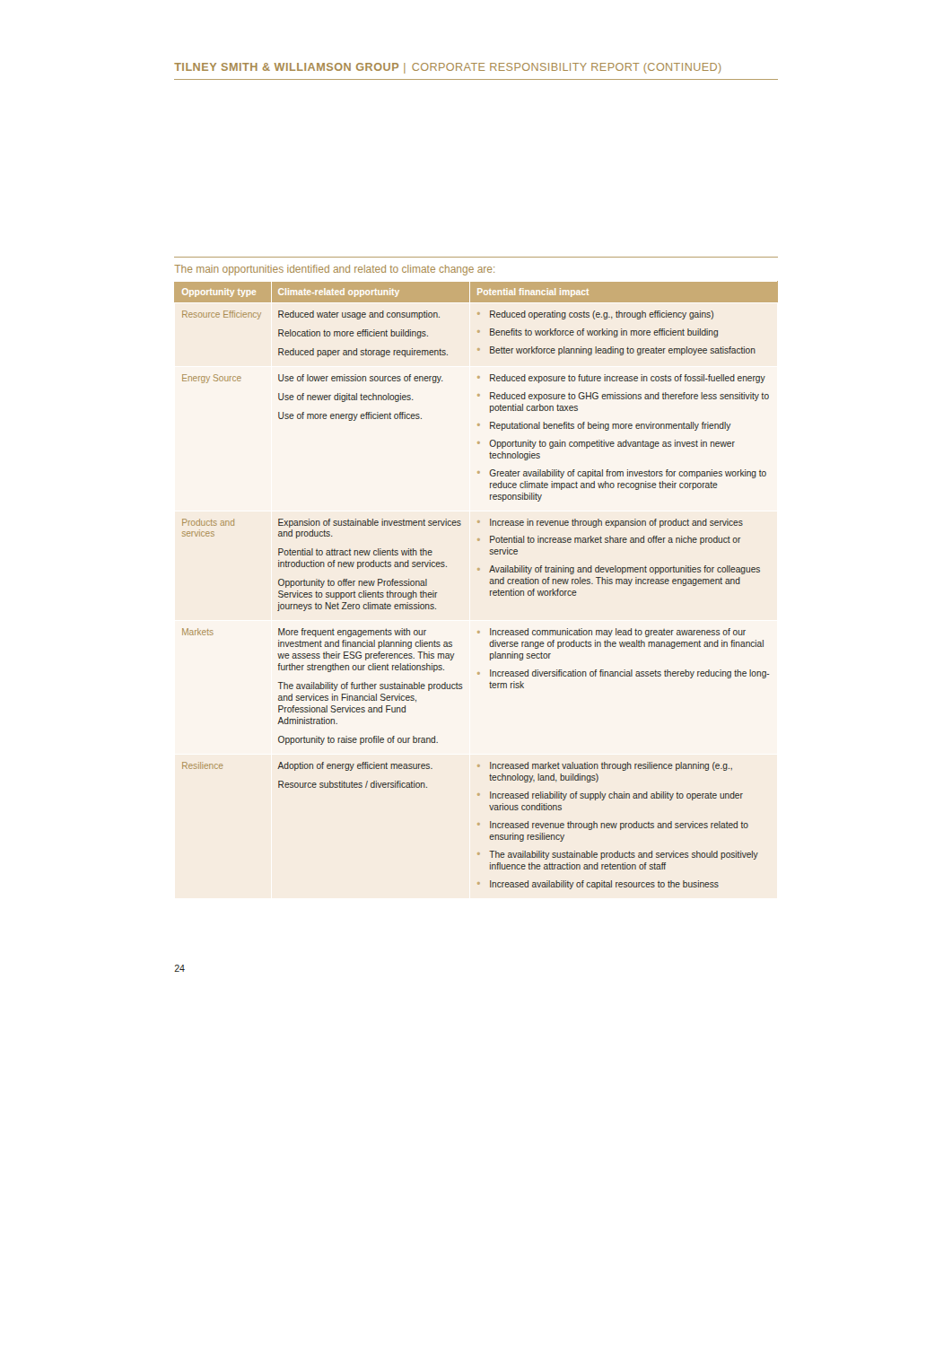TILNEY SMITH & WILLIAMSON GROUP|CORPORATE RESPONSIBILITY REPORT (CONTINUED)
The main opportunities identified and related to climate change are:
| Opportunity type | Climate-related opportunity | Potential financial impact |
| --- | --- | --- |
| Resource Efficiency | Reduced water usage and consumption. Relocation to more efficient buildings. Reduced paper and storage requirements. | Reduced operating costs (e.g., through efficiency gains) Benefits to workforce of working in more efficient building Better workforce planning leading to greater employee satisfaction |
| Energy Source | Use of lower emission sources of energy. Use of newer digital technologies. Use of more energy efficient offices. | Reduced exposure to future increase in costs of fossil-fuelled energy Reduced exposure to GHG emissions and therefore less sensitivity to potential carbon taxes Reputational benefits of being more environmentally friendly Opportunity to gain competitive advantage as invest in newer technologies Greater availability of capital from investors for companies working to reduce climate impact and who recognise their corporate responsibility |
| Products and services | Expansion of sustainable investment services and products. Potential to attract new clients with the introduction of new products and services. Opportunity to offer new Professional Services to support clients through their journeys to Net Zero climate emissions. | Increase in revenue through expansion of product and services Potential to increase market share and offer a niche product or service Availability of training and development opportunities for colleagues and creation of new roles. This may increase engagement and retention of workforce |
| Markets | More frequent engagements with our investment and financial planning clients as we assess their ESG preferences. This may further strengthen our client relationships. The availability of further sustainable products and services in Financial Services, Professional Services and Fund Administration. Opportunity to raise profile of our brand. | Increased communication may lead to greater awareness of our diverse range of products in the wealth management and in financial planning sector Increased diversification of financial assets thereby reducing the long-term risk |
| Resilience | Adoption of energy efficient measures. Resource substitutes / diversification. | Increased market valuation through resilience planning (e.g., technology, land, buildings) Increased reliability of supply chain and ability to operate under various conditions Increased revenue through new products and services related to ensuring resiliency The availability sustainable products and services should positively influence the attraction and retention of staff Increased availability of capital resources to the business |
24